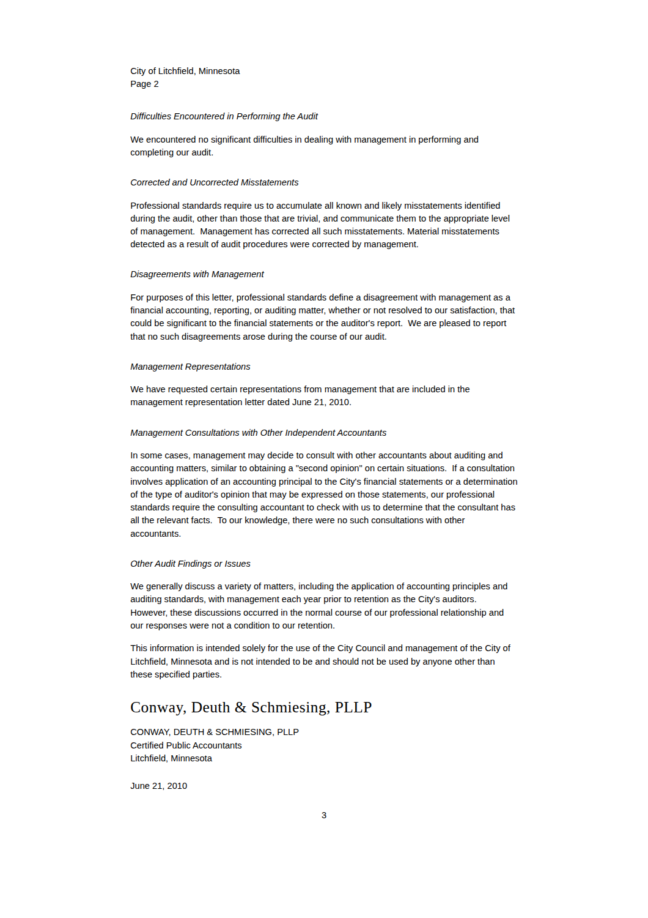City of Litchfield, Minnesota
Page 2
Difficulties Encountered in Performing the Audit
We encountered no significant difficulties in dealing with management in performing and completing our audit.
Corrected and Uncorrected Misstatements
Professional standards require us to accumulate all known and likely misstatements identified during the audit, other than those that are trivial, and communicate them to the appropriate level of management. Management has corrected all such misstatements. Material misstatements detected as a result of audit procedures were corrected by management.
Disagreements with Management
For purposes of this letter, professional standards define a disagreement with management as a financial accounting, reporting, or auditing matter, whether or not resolved to our satisfaction, that could be significant to the financial statements or the auditor's report. We are pleased to report that no such disagreements arose during the course of our audit.
Management Representations
We have requested certain representations from management that are included in the management representation letter dated June 21, 2010.
Management Consultations with Other Independent Accountants
In some cases, management may decide to consult with other accountants about auditing and accounting matters, similar to obtaining a "second opinion" on certain situations. If a consultation involves application of an accounting principal to the City's financial statements or a determination of the type of auditor's opinion that may be expressed on those statements, our professional standards require the consulting accountant to check with us to determine that the consultant has all the relevant facts. To our knowledge, there were no such consultations with other accountants.
Other Audit Findings or Issues
We generally discuss a variety of matters, including the application of accounting principles and auditing standards, with management each year prior to retention as the City's auditors. However, these discussions occurred in the normal course of our professional relationship and our responses were not a condition to our retention.
This information is intended solely for the use of the City Council and management of the City of Litchfield, Minnesota and is not intended to be and should not be used by anyone other than these specified parties.
Conway, Deuth & Schmiesing, PLLP
CONWAY, DEUTH & SCHMIESING, PLLP
Certified Public Accountants
Litchfield, Minnesota
June 21, 2010
3